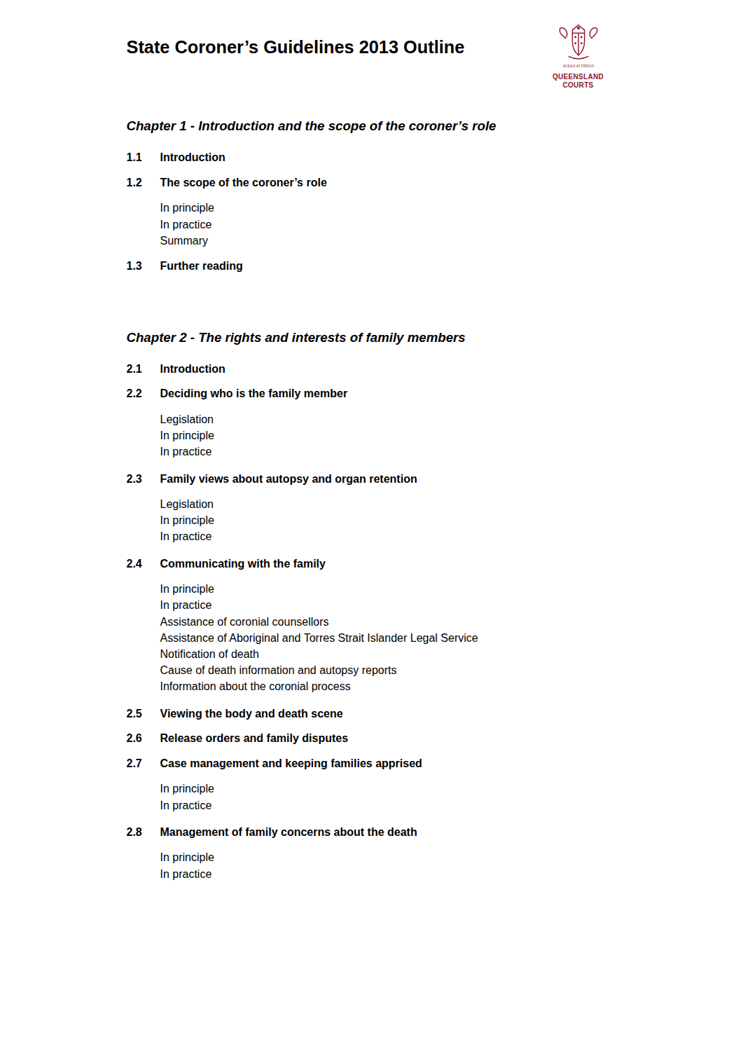State Coroner’s Guidelines 2013 Outline
QUEENSLAND
COURTS
Chapter 1 - Introduction and the scope of the coroner’s role
1.1 Introduction
1.2 The scope of the coroner’s role
In principle
In practice
Summary
1.3 Further reading
Chapter 2 - The rights and interests of family members
2.1 Introduction
2.2 Deciding who is the family member
Legislation
In principle
In practice
2.3 Family views about autopsy and organ retention
Legislation
In principle
In practice
2.4 Communicating with the family
In principle
In practice
Assistance of coronial counsellors
Assistance of Aboriginal and Torres Strait Islander Legal Service
Notification of death
Cause of death information and autopsy reports
Information about the coronial process
2.5 Viewing the body and death scene
2.6 Release orders and family disputes
2.7 Case management and keeping families apprised
In principle
In practice
2.8 Management of family concerns about the death
In principle
In practice